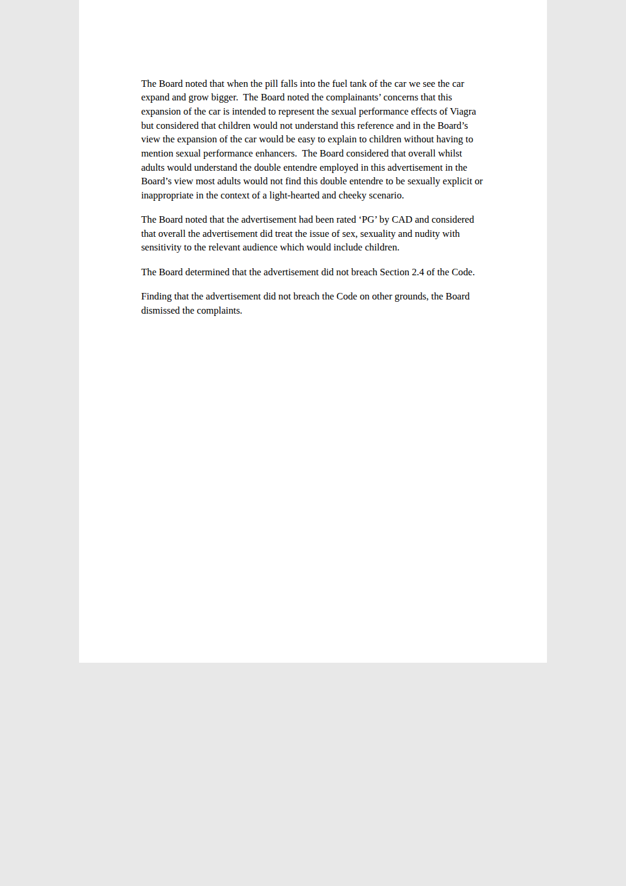The Board noted that when the pill falls into the fuel tank of the car we see the car expand and grow bigger. The Board noted the complainants’ concerns that this expansion of the car is intended to represent the sexual performance effects of Viagra but considered that children would not understand this reference and in the Board’s view the expansion of the car would be easy to explain to children without having to mention sexual performance enhancers. The Board considered that overall whilst adults would understand the double entendre employed in this advertisement in the Board’s view most adults would not find this double entendre to be sexually explicit or inappropriate in the context of a light-hearted and cheeky scenario.
The Board noted that the advertisement had been rated ‘PG’ by CAD and considered that overall the advertisement did treat the issue of sex, sexuality and nudity with sensitivity to the relevant audience which would include children.
The Board determined that the advertisement did not breach Section 2.4 of the Code.
Finding that the advertisement did not breach the Code on other grounds, the Board dismissed the complaints.